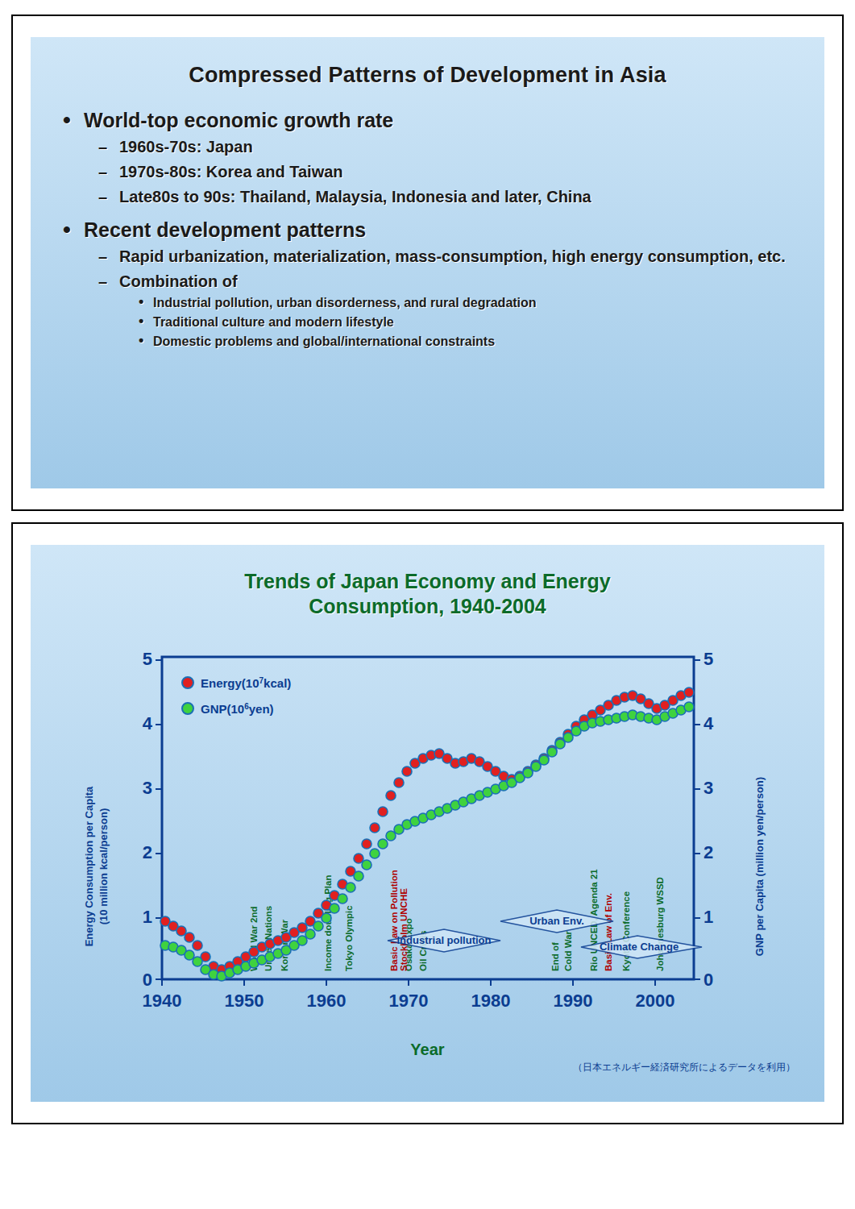Compressed Patterns of Development in Asia
World-top economic growth rate
1960s-70s: Japan
1970s-80s: Korea and Taiwan
Late80s to 90s: Thailand, Malaysia, Indonesia and later, China
Recent development patterns
Rapid urbanization, materialization, mass-consumption, high energy consumption, etc.
Combination of
Industrial pollution, urban disorderness, and rural degradation
Traditional culture and modern lifestyle
Domestic problems and global/international constraints
Trends of Japan Economy and Energy
Consumption, 1940-2004
5 4 3 2 1 0 5 4 3 2 1 0 1940 1950 1960 1970 1980 1990 2000 Energy Consumption per Capita (10 million kcal/person) GNP per Capita (million yen/person) Energy(107kcal) GNP(106yen) World War 2nd United Nations Korean War Income doubling Plan Tokyo Olympic Osaka Expo Oil Crisis End of Cold War Rio UNCED, Agenda 21 Kyoto Conference Johannesburg WSSD Basic Law on Pollution Stockholm UNCHE Basic Law of Env. Industrial pollution Urban Env. Climate Change
Year
（日本エネルギー経済研究所によるデータを利用）